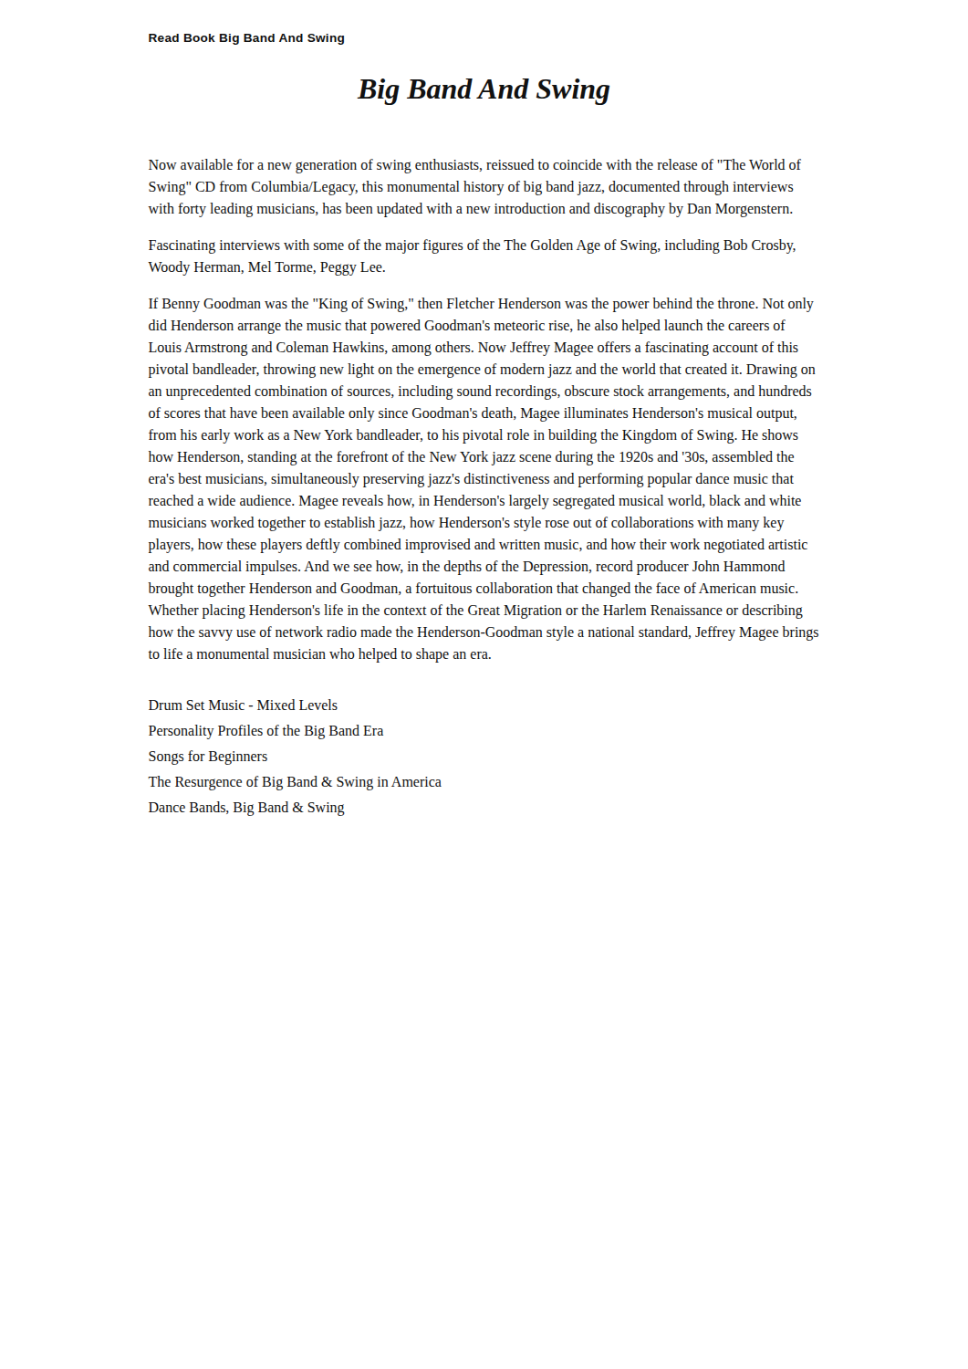Read Book Big Band And Swing
Big Band And Swing
Now available for a new generation of swing enthusiasts, reissued to coincide with the release of "The World of Swing" CD from Columbia/Legacy, this monumental history of big band jazz, documented through interviews with forty leading musicians, has been updated with a new introduction and discography by Dan Morgenstern.
Fascinating interviews with some of the major figures of the The Golden Age of Swing, including Bob Crosby, Woody Herman, Mel Torme, Peggy Lee.
If Benny Goodman was the "King of Swing," then Fletcher Henderson was the power behind the throne. Not only did Henderson arrange the music that powered Goodman's meteoric rise, he also helped launch the careers of Louis Armstrong and Coleman Hawkins, among others. Now Jeffrey Magee offers a fascinating account of this pivotal bandleader, throwing new light on the emergence of modern jazz and the world that created it. Drawing on an unprecedented combination of sources, including sound recordings, obscure stock arrangements, and hundreds of scores that have been available only since Goodman's death, Magee illuminates Henderson's musical output, from his early work as a New York bandleader, to his pivotal role in building the Kingdom of Swing. He shows how Henderson, standing at the forefront of the New York jazz scene during the 1920s and '30s, assembled the era's best musicians, simultaneously preserving jazz's distinctiveness and performing popular dance music that reached a wide audience. Magee reveals how, in Henderson's largely segregated musical world, black and white musicians worked together to establish jazz, how Henderson's style rose out of collaborations with many key players, how these players deftly combined improvised and written music, and how their work negotiated artistic and commercial impulses. And we see how, in the depths of the Depression, record producer John Hammond brought together Henderson and Goodman, a fortuitous collaboration that changed the face of American music. Whether placing Henderson's life in the context of the Great Migration or the Harlem Renaissance or describing how the savvy use of network radio made the Henderson-Goodman style a national standard, Jeffrey Magee brings to life a monumental musician who helped to shape an era.
Drum Set Music - Mixed Levels
Personality Profiles of the Big Band Era
Songs for Beginners
The Resurgence of Big Band & Swing in America
Dance Bands, Big Band & Swing